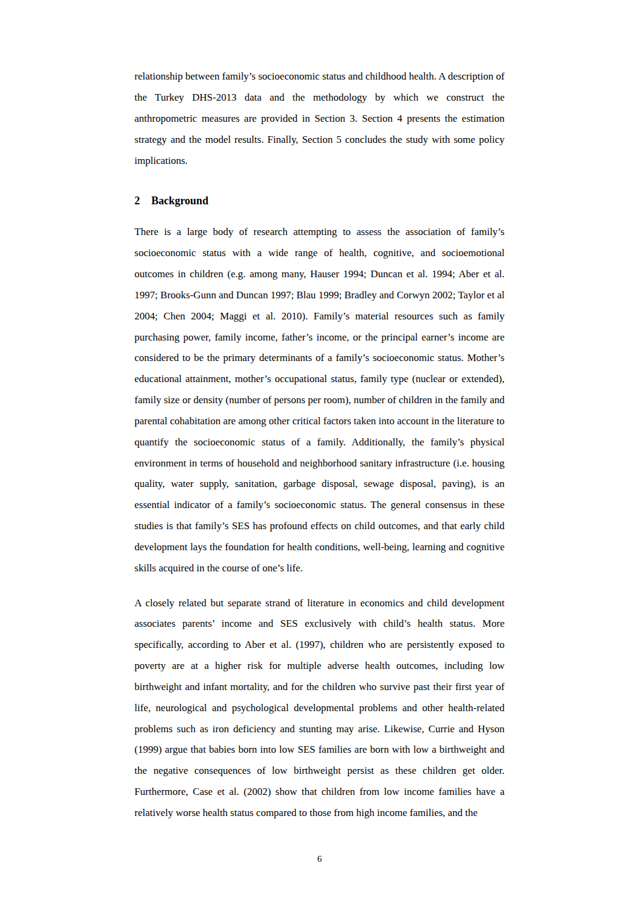relationship between family’s socioeconomic status and childhood health. A description of the Turkey DHS-2013 data and the methodology by which we construct the anthropometric measures are provided in Section 3. Section 4 presents the estimation strategy and the model results. Finally, Section 5 concludes the study with some policy implications.
2 Background
There is a large body of research attempting to assess the association of family’s socioeconomic status with a wide range of health, cognitive, and socioemotional outcomes in children (e.g. among many, Hauser 1994; Duncan et al. 1994; Aber et al. 1997; Brooks-Gunn and Duncan 1997; Blau 1999; Bradley and Corwyn 2002; Taylor et al 2004; Chen 2004; Maggi et al. 2010). Family’s material resources such as family purchasing power, family income, father’s income, or the principal earner’s income are considered to be the primary determinants of a family’s socioeconomic status. Mother’s educational attainment, mother’s occupational status, family type (nuclear or extended), family size or density (number of persons per room), number of children in the family and parental cohabitation are among other critical factors taken into account in the literature to quantify the socioeconomic status of a family. Additionally, the family’s physical environment in terms of household and neighborhood sanitary infrastructure (i.e. housing quality, water supply, sanitation, garbage disposal, sewage disposal, paving), is an essential indicator of a family’s socioeconomic status. The general consensus in these studies is that family’s SES has profound effects on child outcomes, and that early child development lays the foundation for health conditions, well-being, learning and cognitive skills acquired in the course of one’s life.
A closely related but separate strand of literature in economics and child development associates parents’ income and SES exclusively with child’s health status. More specifically, according to Aber et al. (1997), children who are persistently exposed to poverty are at a higher risk for multiple adverse health outcomes, including low birthweight and infant mortality, and for the children who survive past their first year of life, neurological and psychological developmental problems and other health-related problems such as iron deficiency and stunting may arise. Likewise, Currie and Hyson (1999) argue that babies born into low SES families are born with low a birthweight and the negative consequences of low birthweight persist as these children get older. Furthermore, Case et al. (2002) show that children from low income families have a relatively worse health status compared to those from high income families, and the
6